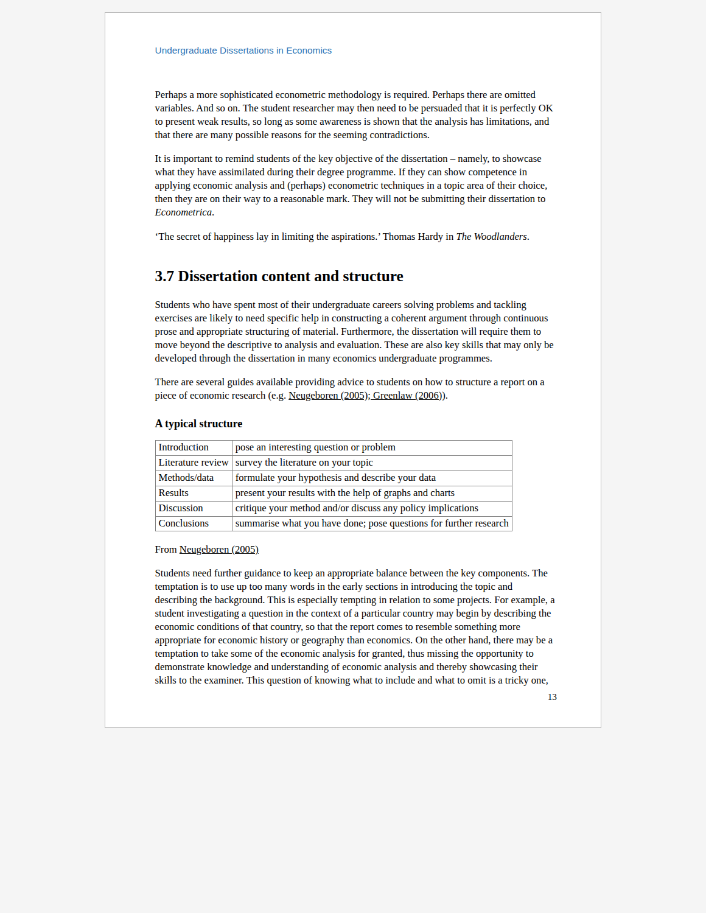Undergraduate Dissertations in Economics
Perhaps a more sophisticated econometric methodology is required. Perhaps there are omitted variables. And so on. The student researcher may then need to be persuaded that it is perfectly OK to present weak results, so long as some awareness is shown that the analysis has limitations, and that there are many possible reasons for the seeming contradictions.
It is important to remind students of the key objective of the dissertation – namely, to showcase what they have assimilated during their degree programme. If they can show competence in applying economic analysis and (perhaps) econometric techniques in a topic area of their choice, then they are on their way to a reasonable mark. They will not be submitting their dissertation to Econometrica.
‘The secret of happiness lay in limiting the aspirations.’ Thomas Hardy in The Woodlanders.
3.7 Dissertation content and structure
Students who have spent most of their undergraduate careers solving problems and tackling exercises are likely to need specific help in constructing a coherent argument through continuous prose and appropriate structuring of material. Furthermore, the dissertation will require them to move beyond the descriptive to analysis and evaluation. These are also key skills that may only be developed through the dissertation in many economics undergraduate programmes.
There are several guides available providing advice to students on how to structure a report on a piece of economic research (e.g. Neugeboren (2005); Greenlaw (2006)).
A typical structure
| Introduction | pose an interesting question or problem |
| Literature review | survey the literature on your topic |
| Methods/data | formulate your hypothesis and describe your data |
| Results | present your results with the help of graphs and charts |
| Discussion | critique your method and/or discuss any policy implications |
| Conclusions | summarise what you have done; pose questions for further research |
From Neugeboren (2005)
Students need further guidance to keep an appropriate balance between the key components. The temptation is to use up too many words in the early sections in introducing the topic and describing the background. This is especially tempting in relation to some projects. For example, a student investigating a question in the context of a particular country may begin by describing the economic conditions of that country, so that the report comes to resemble something more appropriate for economic history or geography than economics. On the other hand, there may be a temptation to take some of the economic analysis for granted, thus missing the opportunity to demonstrate knowledge and understanding of economic analysis and thereby showcasing their skills to the examiner. This question of knowing what to include and what to omit is a tricky one,
13